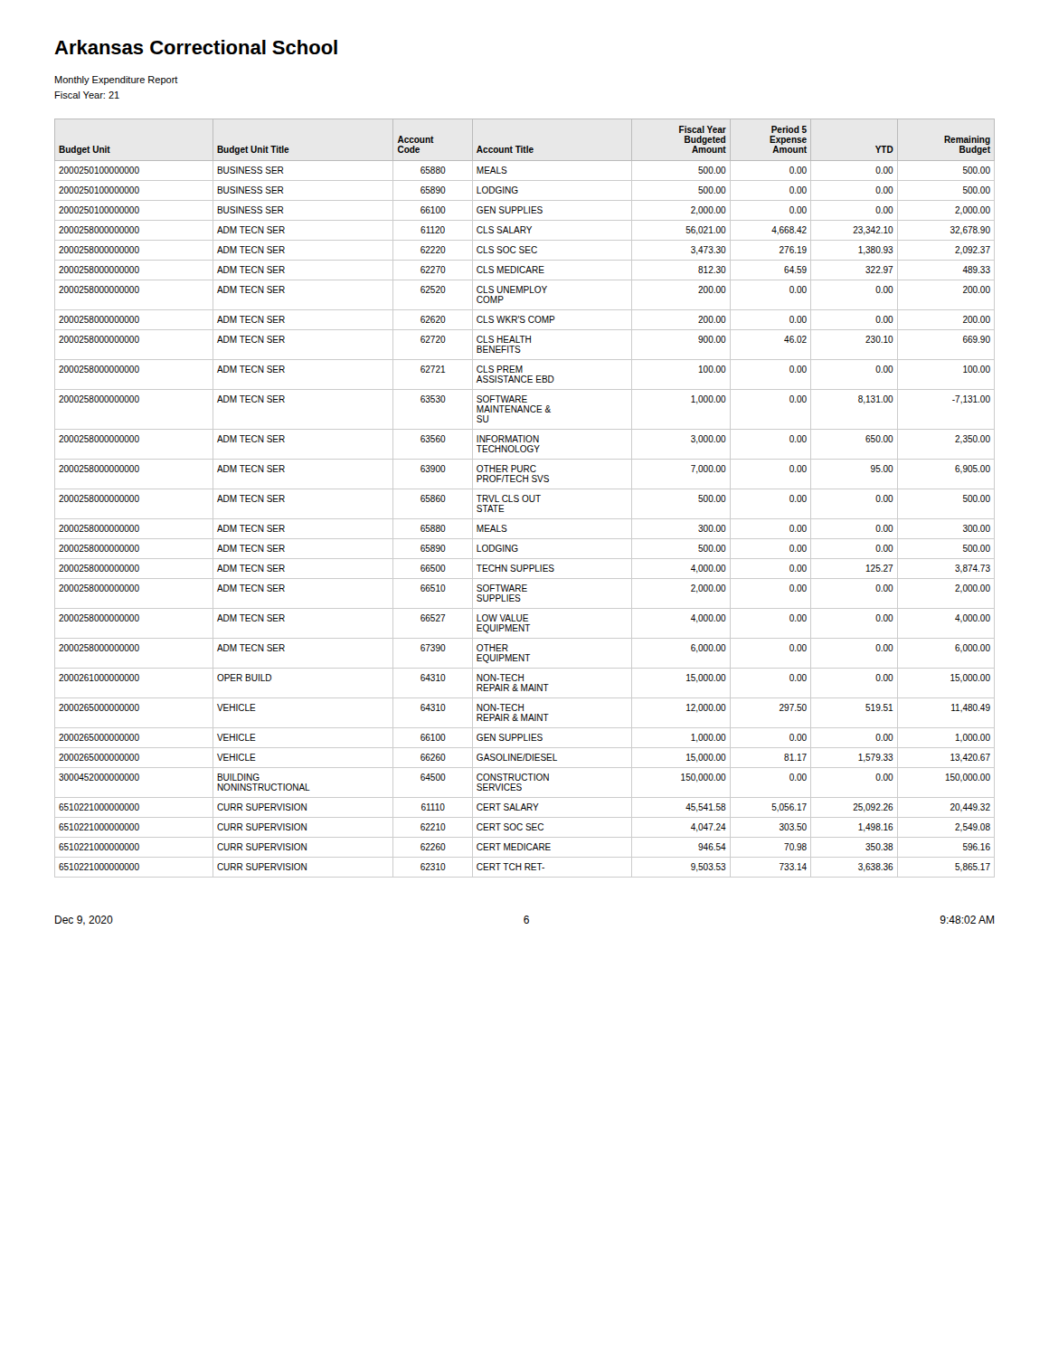Arkansas Correctional School
Monthly Expenditure Report
Fiscal Year: 21
| Budget Unit | Budget Unit Title | Account Code | Account Title | Fiscal Year Budgeted Amount | Period 5 Expense Amount | YTD | Remaining Budget |
| --- | --- | --- | --- | --- | --- | --- | --- |
| 2000250100000000 | BUSINESS SER | 65880 | MEALS | 500.00 | 0.00 | 0.00 | 500.00 |
| 2000250100000000 | BUSINESS SER | 65890 | LODGING | 500.00 | 0.00 | 0.00 | 500.00 |
| 2000250100000000 | BUSINESS SER | 66100 | GEN SUPPLIES | 2,000.00 | 0.00 | 0.00 | 2,000.00 |
| 2000258000000000 | ADM TECN SER | 61120 | CLS SALARY | 56,021.00 | 4,668.42 | 23,342.10 | 32,678.90 |
| 2000258000000000 | ADM TECN SER | 62220 | CLS SOC SEC | 3,473.30 | 276.19 | 1,380.93 | 2,092.37 |
| 2000258000000000 | ADM TECN SER | 62270 | CLS MEDICARE | 812.30 | 64.59 | 322.97 | 489.33 |
| 2000258000000000 | ADM TECN SER | 62520 | CLS UNEMPLOY COMP | 200.00 | 0.00 | 0.00 | 200.00 |
| 2000258000000000 | ADM TECN SER | 62620 | CLS WKR'S COMP | 200.00 | 0.00 | 0.00 | 200.00 |
| 2000258000000000 | ADM TECN SER | 62720 | CLS HEALTH BENEFITS | 900.00 | 46.02 | 230.10 | 669.90 |
| 2000258000000000 | ADM TECN SER | 62721 | CLS PREM ASSISTANCE EBD | 100.00 | 0.00 | 0.00 | 100.00 |
| 2000258000000000 | ADM TECN SER | 63530 | SOFTWARE MAINTENANCE & SU | 1,000.00 | 0.00 | 8,131.00 | -7,131.00 |
| 2000258000000000 | ADM TECN SER | 63560 | INFORMATION TECHNOLOGY | 3,000.00 | 0.00 | 650.00 | 2,350.00 |
| 2000258000000000 | ADM TECN SER | 63900 | OTHER PURC PROF/TECH SVS | 7,000.00 | 0.00 | 95.00 | 6,905.00 |
| 2000258000000000 | ADM TECN SER | 65860 | TRVL CLS OUT STATE | 500.00 | 0.00 | 0.00 | 500.00 |
| 2000258000000000 | ADM TECN SER | 65880 | MEALS | 300.00 | 0.00 | 0.00 | 300.00 |
| 2000258000000000 | ADM TECN SER | 65890 | LODGING | 500.00 | 0.00 | 0.00 | 500.00 |
| 2000258000000000 | ADM TECN SER | 66500 | TECHN SUPPLIES | 4,000.00 | 0.00 | 125.27 | 3,874.73 |
| 2000258000000000 | ADM TECN SER | 66510 | SOFTWARE SUPPLIES | 2,000.00 | 0.00 | 0.00 | 2,000.00 |
| 2000258000000000 | ADM TECN SER | 66527 | LOW VALUE EQUIPMENT | 4,000.00 | 0.00 | 0.00 | 4,000.00 |
| 2000258000000000 | ADM TECN SER | 67390 | OTHER EQUIPMENT | 6,000.00 | 0.00 | 0.00 | 6,000.00 |
| 2000261000000000 | OPER BUILD | 64310 | NON-TECH REPAIR & MAINT | 15,000.00 | 0.00 | 0.00 | 15,000.00 |
| 2000265000000000 | VEHICLE | 64310 | NON-TECH REPAIR & MAINT | 12,000.00 | 297.50 | 519.51 | 11,480.49 |
| 2000265000000000 | VEHICLE | 66100 | GEN SUPPLIES | 1,000.00 | 0.00 | 0.00 | 1,000.00 |
| 2000265000000000 | VEHICLE | 66260 | GASOLINE/DIESEL | 15,000.00 | 81.17 | 1,579.33 | 13,420.67 |
| 3000452000000000 | BUILDING NONINSTRUCTIONAL | 64500 | CONSTRUCTION SERVICES | 150,000.00 | 0.00 | 0.00 | 150,000.00 |
| 6510221000000000 | CURR SUPERVISION | 61110 | CERT SALARY | 45,541.58 | 5,056.17 | 25,092.26 | 20,449.32 |
| 6510221000000000 | CURR SUPERVISION | 62210 | CERT SOC SEC | 4,047.24 | 303.50 | 1,498.16 | 2,549.08 |
| 6510221000000000 | CURR SUPERVISION | 62260 | CERT MEDICARE | 946.54 | 70.98 | 350.38 | 596.16 |
| 6510221000000000 | CURR SUPERVISION | 62310 | CERT TCH RET- | 9,503.53 | 733.14 | 3,638.36 | 5,865.17 |
Dec 9, 2020 6 9:48:02 AM